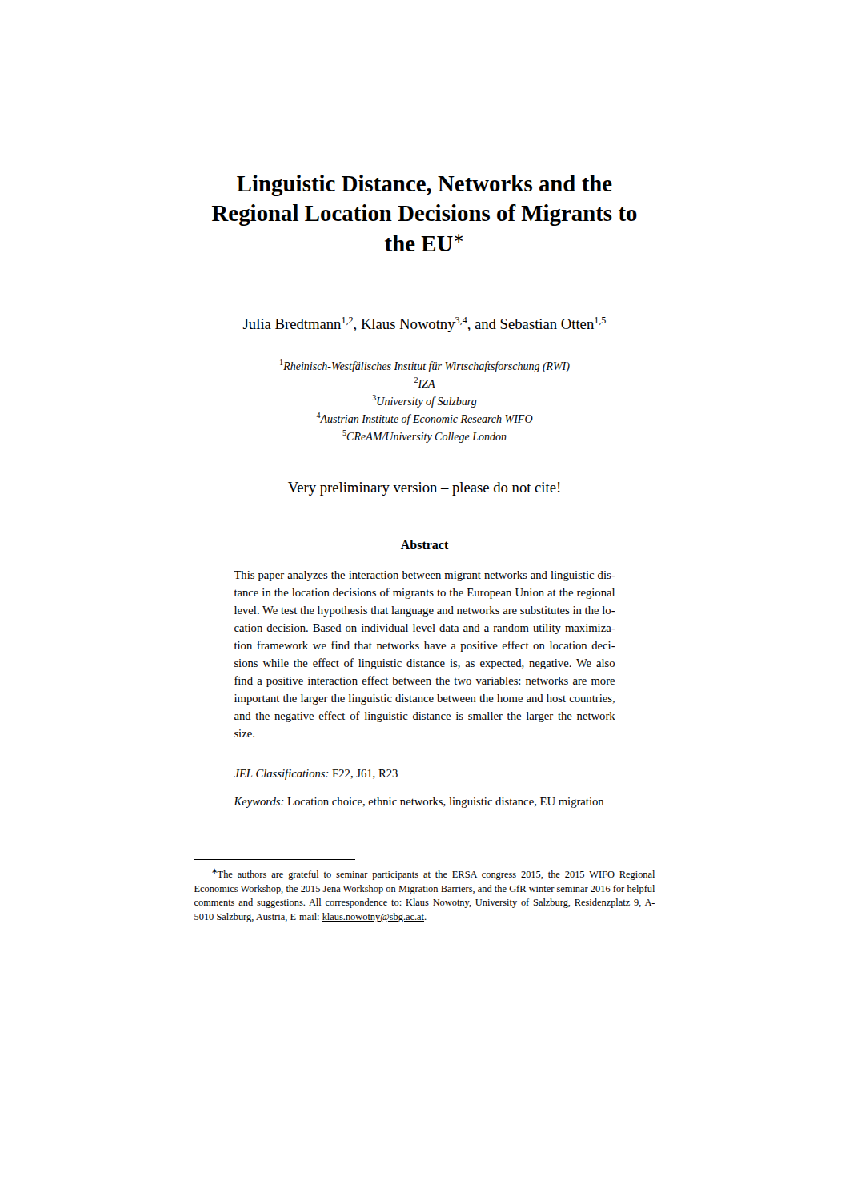Linguistic Distance, Networks and the
Regional Location Decisions of Migrants to
the EU∗
Julia Bredtmann1,2, Klaus Nowotny3,4, and Sebastian Otten1,5
1Rheinisch-Westfälisches Institut für Wirtschaftsforschung (RWI)
2IZA
3University of Salzburg
4Austrian Institute of Economic Research WIFO
5CReAM/University College London
Very preliminary version – please do not cite!
Abstract
This paper analyzes the interaction between migrant networks and linguistic distance in the location decisions of migrants to the European Union at the regional level. We test the hypothesis that language and networks are substitutes in the location decision. Based on individual level data and a random utility maximization framework we find that networks have a positive effect on location decisions while the effect of linguistic distance is, as expected, negative. We also find a positive interaction effect between the two variables: networks are more important the larger the linguistic distance between the home and host countries, and the negative effect of linguistic distance is smaller the larger the network size.
JEL Classifications: F22, J61, R23
Keywords: Location choice, ethnic networks, linguistic distance, EU migration
∗The authors are grateful to seminar participants at the ERSA congress 2015, the 2015 WIFO Regional Economics Workshop, the 2015 Jena Workshop on Migration Barriers, and the GfR winter seminar 2016 for helpful comments and suggestions. All correspondence to: Klaus Nowotny, University of Salzburg, Residenzplatz 9, A-5010 Salzburg, Austria, E-mail: klaus.nowotny@sbg.ac.at.